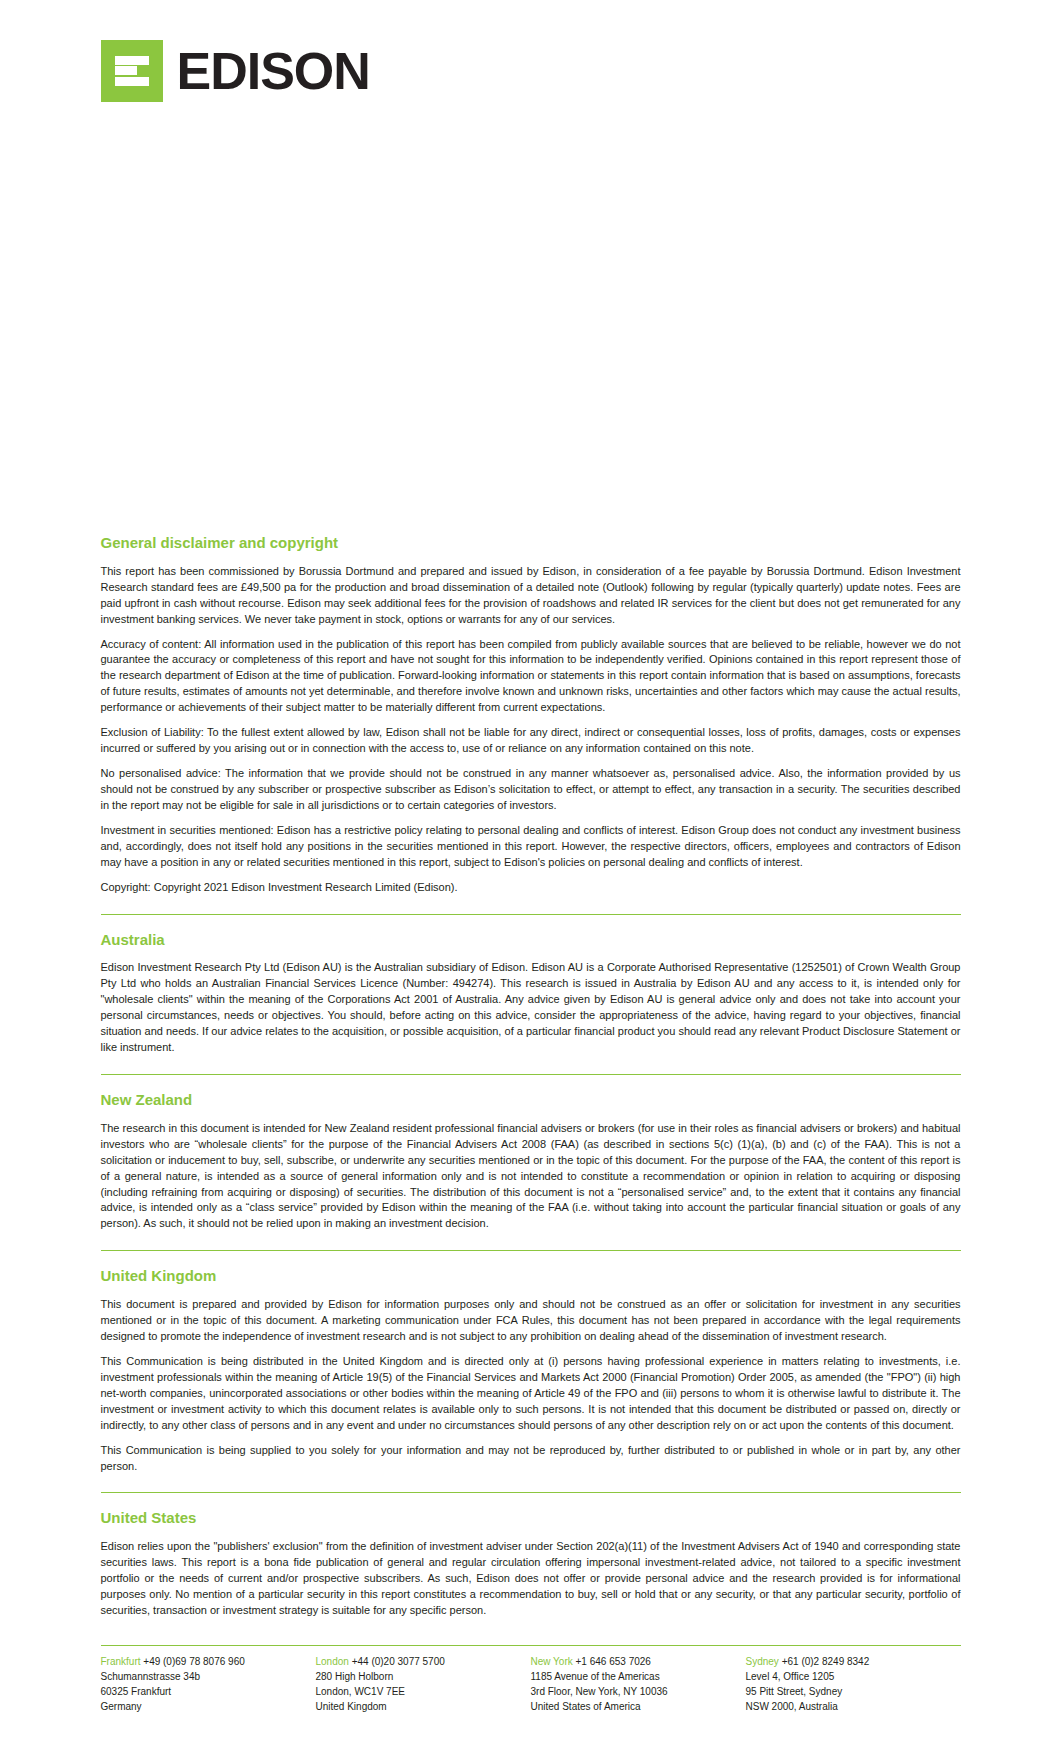EDISON
General disclaimer and copyright
This report has been commissioned by Borussia Dortmund and prepared and issued by Edison, in consideration of a fee payable by Borussia Dortmund. Edison Investment Research standard fees are £49,500 pa for the production and broad dissemination of a detailed note (Outlook) following by regular (typically quarterly) update notes. Fees are paid upfront in cash without recourse. Edison may seek additional fees for the provision of roadshows and related IR services for the client but does not get remunerated for any investment banking services. We never take payment in stock, options or warrants for any of our services.
Accuracy of content: All information used in the publication of this report has been compiled from publicly available sources that are believed to be reliable, however we do not guarantee the accuracy or completeness of this report and have not sought for this information to be independently verified. Opinions contained in this report represent those of the research department of Edison at the time of publication. Forward-looking information or statements in this report contain information that is based on assumptions, forecasts of future results, estimates of amounts not yet determinable, and therefore involve known and unknown risks, uncertainties and other factors which may cause the actual results, performance or achievements of their subject matter to be materially different from current expectations.
Exclusion of Liability: To the fullest extent allowed by law, Edison shall not be liable for any direct, indirect or consequential losses, loss of profits, damages, costs or expenses incurred or suffered by you arising out or in connection with the access to, use of or reliance on any information contained on this note.
No personalised advice: The information that we provide should not be construed in any manner whatsoever as, personalised advice. Also, the information provided by us should not be construed by any subscriber or prospective subscriber as Edison’s solicitation to effect, or attempt to effect, any transaction in a security. The securities described in the report may not be eligible for sale in all jurisdictions or to certain categories of investors.
Investment in securities mentioned: Edison has a restrictive policy relating to personal dealing and conflicts of interest. Edison Group does not conduct any investment business and, accordingly, does not itself hold any positions in the securities mentioned in this report. However, the respective directors, officers, employees and contractors of Edison may have a position in any or related securities mentioned in this report, subject to Edison's policies on personal dealing and conflicts of interest.
Copyright: Copyright 2021 Edison Investment Research Limited (Edison).
Australia
Edison Investment Research Pty Ltd (Edison AU) is the Australian subsidiary of Edison. Edison AU is a Corporate Authorised Representative (1252501) of Crown Wealth Group Pty Ltd who holds an Australian Financial Services Licence (Number: 494274). This research is issued in Australia by Edison AU and any access to it, is intended only for "wholesale clients" within the meaning of the Corporations Act 2001 of Australia. Any advice given by Edison AU is general advice only and does not take into account your personal circumstances, needs or objectives. You should, before acting on this advice, consider the appropriateness of the advice, having regard to your objectives, financial situation and needs. If our advice relates to the acquisition, or possible acquisition, of a particular financial product you should read any relevant Product Disclosure Statement or like instrument.
New Zealand
The research in this document is intended for New Zealand resident professional financial advisers or brokers (for use in their roles as financial advisers or brokers) and habitual investors who are “wholesale clients” for the purpose of the Financial Advisers Act 2008 (FAA) (as described in sections 5(c) (1)(a), (b) and (c) of the FAA). This is not a solicitation or inducement to buy, sell, subscribe, or underwrite any securities mentioned or in the topic of this document. For the purpose of the FAA, the content of this report is of a general nature, is intended as a source of general information only and is not intended to constitute a recommendation or opinion in relation to acquiring or disposing (including refraining from acquiring or disposing) of securities. The distribution of this document is not a “personalised service” and, to the extent that it contains any financial advice, is intended only as a “class service” provided by Edison within the meaning of the FAA (i.e. without taking into account the particular financial situation or goals of any person). As such, it should not be relied upon in making an investment decision.
United Kingdom
This document is prepared and provided by Edison for information purposes only and should not be construed as an offer or solicitation for investment in any securities mentioned or in the topic of this document. A marketing communication under FCA Rules, this document has not been prepared in accordance with the legal requirements designed to promote the independence of investment research and is not subject to any prohibition on dealing ahead of the dissemination of investment research.
This Communication is being distributed in the United Kingdom and is directed only at (i) persons having professional experience in matters relating to investments, i.e. investment professionals within the meaning of Article 19(5) of the Financial Services and Markets Act 2000 (Financial Promotion) Order 2005, as amended (the "FPO") (ii) high net-worth companies, unincorporated associations or other bodies within the meaning of Article 49 of the FPO and (iii) persons to whom it is otherwise lawful to distribute it. The investment or investment activity to which this document relates is available only to such persons. It is not intended that this document be distributed or passed on, directly or indirectly, to any other class of persons and in any event and under no circumstances should persons of any other description rely on or act upon the contents of this document.
This Communication is being supplied to you solely for your information and may not be reproduced by, further distributed to or published in whole or in part by, any other person.
United States
Edison relies upon the "publishers' exclusion" from the definition of investment adviser under Section 202(a)(11) of the Investment Advisers Act of 1940 and corresponding state securities laws. This report is a bona fide publication of general and regular circulation offering impersonal investment-related advice, not tailored to a specific investment portfolio or the needs of current and/or prospective subscribers. As such, Edison does not offer or provide personal advice and the research provided is for informational purposes only. No mention of a particular security in this report constitutes a recommendation to buy, sell or hold that or any security, or that any particular security, portfolio of securities, transaction or investment strategy is suitable for any specific person.
Frankfurt +49 (0)69 78 8076 960
Schumannstrasse 34b
60325 Frankfurt
Germany
London +44 (0)20 3077 5700
280 High Holborn
London, WC1V 7EE
United Kingdom
New York +1 646 653 7026
1185 Avenue of the Americas
3rd Floor, New York, NY 10036
United States of America
Sydney +61 (0)2 8249 8342
Level 4, Office 1205
95 Pitt Street, Sydney
NSW 2000, Australia